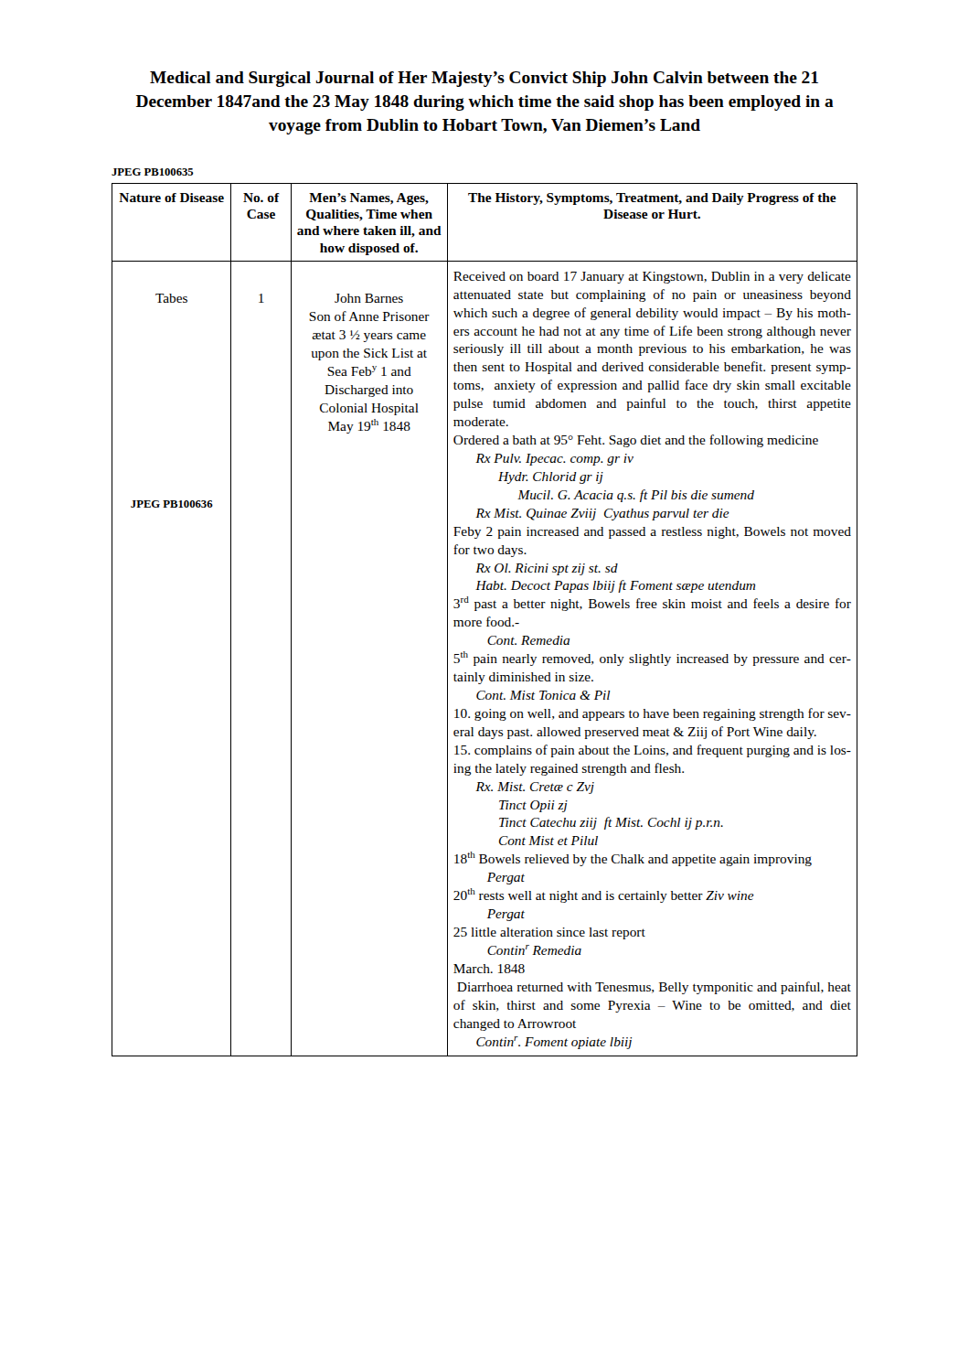Medical and Surgical Journal of Her Majesty’s Convict Ship John Calvin between the 21 December 1847and the 23 May 1848 during which time the said shop has been employed in a voyage from Dublin to Hobart Town, Van Diemen’s Land
JPEG PB100635
| Nature of Disease | No. of Case | Men’s Names, Ages, Qualities, Time when and where taken ill, and how disposed of. | The History, Symptoms, Treatment, and Daily Progress of the Disease or Hurt. |
| --- | --- | --- | --- |
| Tabes JPEG PB100636 | 1 | John Barnes Son of Anne Prisoner ætat 3 ½ years came upon the Sick List at Sea Feb y 1 and Discharged into Colonial Hospital May 19 th 1848 | Received on board 17 January at Kingstown, Dublin in a very delicate attenuated state but complaining of no pain or uneasiness beyond which such a degree of general debility would impact – By his mothers account he had not at any time of Life been strong although never seriously ill till about a month previous to his embarkation, he was then sent to Hospital and derived considerable benefit. present symptoms, anxiety of expression and pallid face dry skin small excitable pulse tumid abdomen and painful to the touch, thirst appetite moderate. Ordered a bath at 95° Feht. Sago diet and the following medicine Rx Pulv. Ipecac. comp. gr iv Hydr. Chlorid gr ij Mucil. G. Acacia q.s. ft Pil bis die sumend Rx Mist. Quinae Zviij Cyathus parvul ter die Feby 2 pain increased and passed a restless night, Bowels not moved for two days. Rx Ol. Ricini spt zij st. sd Habt. Decoct Papas lbiij ft Foment sæpe utendum 3 rd past a better night, Bowels free skin moist and feels a desire for more food.- Cont. Remedia 5 th pain nearly removed, only slightly increased by pressure and certainly diminished in size. Cont. Mist Tonica & Pil 10. going on well, and appears to have been regaining strength for several days past. allowed preserved meat & Ziij of Port Wine daily. 15. complains of pain about the Loins, and frequent purging and is losing the lately regained strength and flesh. Rx. Mist. Cretæ c Zvj Tinct Opii zj Tinct Catechu ziij ft Mist. Cochl ij p.r.n. Cont Mist et Pilul 18 th Bowels relieved by the Chalk and appetite again improving Pergat 20 th rests well at night and is certainly better Ziv wine Pergat 25 little alteration since last report Contin r Remedia March. 1848 Diarrhoea returned with Tenesmus, Belly tymponitic and painful, heat of skin, thirst and some Pyrexia – Wine to be omitted, and diet changed to Arrowroot Contin r . Foment opiate lbiij |